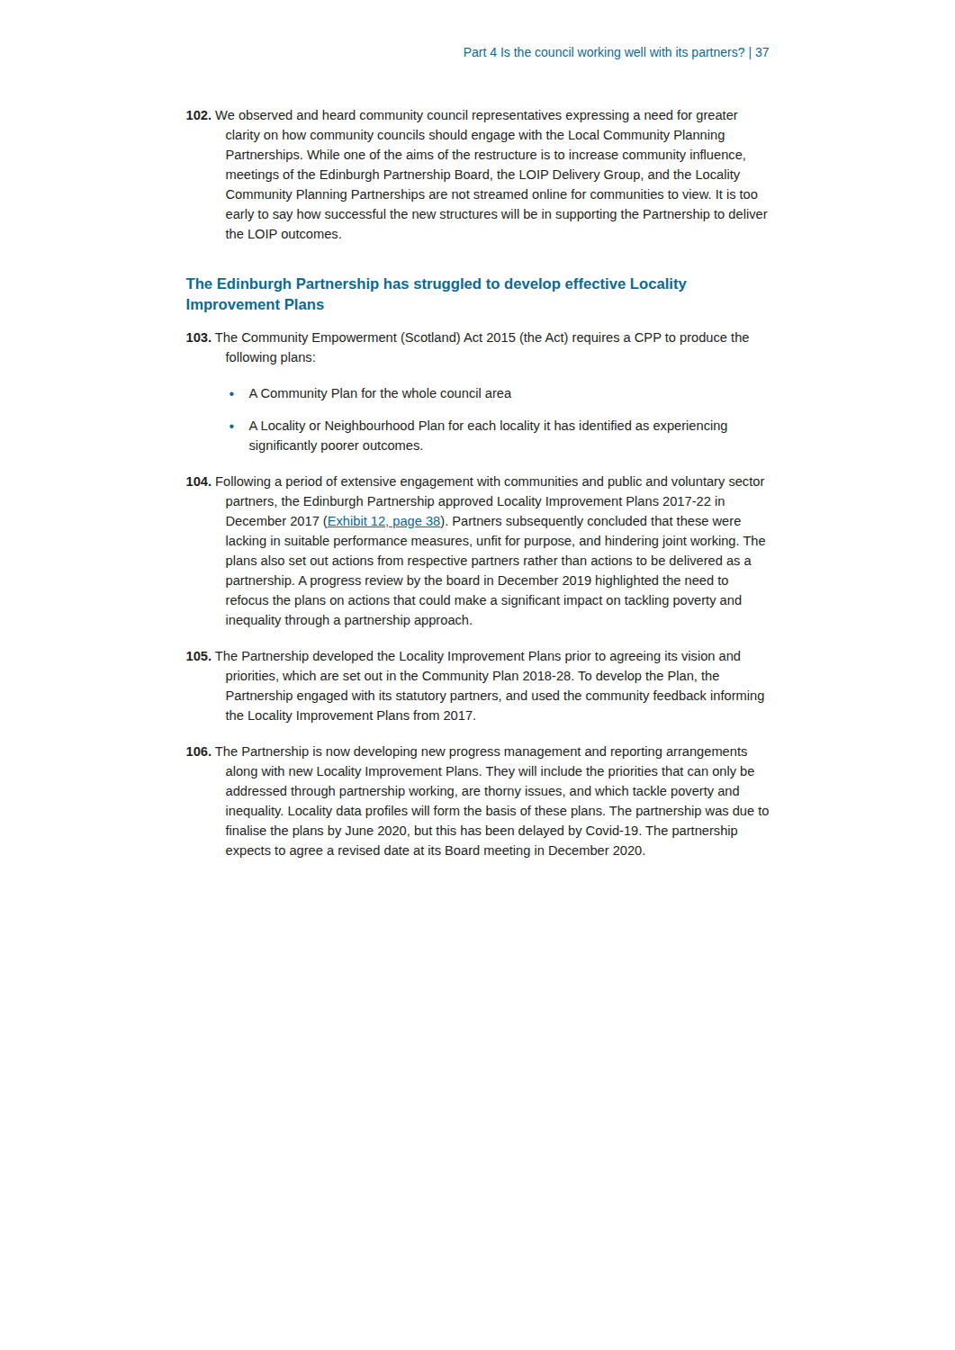Part 4 Is the council working well with its partners? | 37
102. We observed and heard community council representatives expressing a need for greater clarity on how community councils should engage with the Local Community Planning Partnerships. While one of the aims of the restructure is to increase community influence, meetings of the Edinburgh Partnership Board, the LOIP Delivery Group, and the Locality Community Planning Partnerships are not streamed online for communities to view. It is too early to say how successful the new structures will be in supporting the Partnership to deliver the LOIP outcomes.
The Edinburgh Partnership has struggled to develop effective Locality Improvement Plans
103. The Community Empowerment (Scotland) Act 2015 (the Act) requires a CPP to produce the following plans:
A Community Plan for the whole council area
A Locality or Neighbourhood Plan for each locality it has identified as experiencing significantly poorer outcomes.
104. Following a period of extensive engagement with communities and public and voluntary sector partners, the Edinburgh Partnership approved Locality Improvement Plans 2017-22 in December 2017 (Exhibit 12, page 38). Partners subsequently concluded that these were lacking in suitable performance measures, unfit for purpose, and hindering joint working. The plans also set out actions from respective partners rather than actions to be delivered as a partnership. A progress review by the board in December 2019 highlighted the need to refocus the plans on actions that could make a significant impact on tackling poverty and inequality through a partnership approach.
105. The Partnership developed the Locality Improvement Plans prior to agreeing its vision and priorities, which are set out in the Community Plan 2018-28. To develop the Plan, the Partnership engaged with its statutory partners, and used the community feedback informing the Locality Improvement Plans from 2017.
106. The Partnership is now developing new progress management and reporting arrangements along with new Locality Improvement Plans. They will include the priorities that can only be addressed through partnership working, are thorny issues, and which tackle poverty and inequality. Locality data profiles will form the basis of these plans. The partnership was due to finalise the plans by June 2020, but this has been delayed by Covid-19. The partnership expects to agree a revised date at its Board meeting in December 2020.